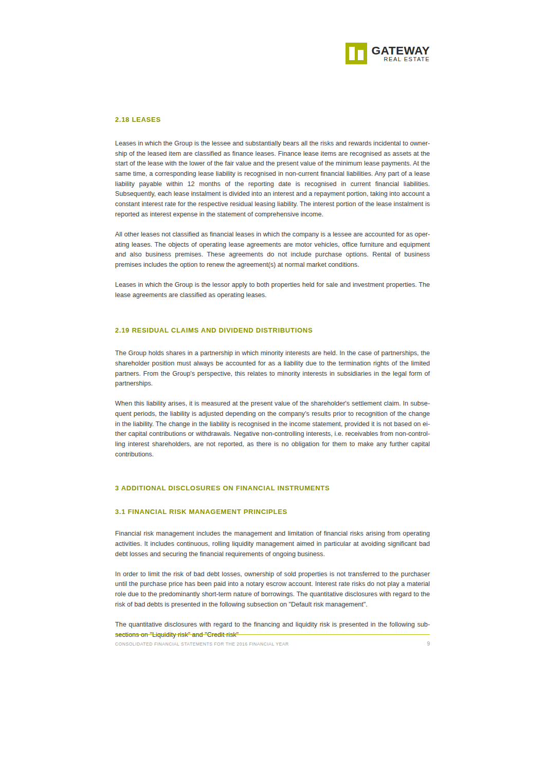GATEWAY REAL ESTATE
2.18 Leases
Leases in which the Group is the lessee and substantially bears all the risks and rewards incidental to ownership of the leased item are classified as finance leases. Finance lease items are recognised as assets at the start of the lease with the lower of the fair value and the present value of the minimum lease payments. At the same time, a corresponding lease liability is recognised in non-current financial liabilities. Any part of a lease liability payable within 12 months of the reporting date is recognised in current financial liabilities. Subsequently, each lease instalment is divided into an interest and a repayment portion, taking into account a constant interest rate for the respective residual leasing liability. The interest portion of the lease instalment is reported as interest expense in the statement of comprehensive income.
All other leases not classified as financial leases in which the company is a lessee are accounted for as operating leases. The objects of operating lease agreements are motor vehicles, office furniture and equipment and also business premises. These agreements do not include purchase options. Rental of business premises includes the option to renew the agreement(s) at normal market conditions.
Leases in which the Group is the lessor apply to both properties held for sale and investment properties. The lease agreements are classified as operating leases.
2.19 Residual claims and dividend distributions
The Group holds shares in a partnership in which minority interests are held. In the case of partnerships, the shareholder position must always be accounted for as a liability due to the termination rights of the limited partners. From the Group's perspective, this relates to minority interests in subsidiaries in the legal form of partnerships.
When this liability arises, it is measured at the present value of the shareholder's settlement claim. In subsequent periods, the liability is adjusted depending on the company's results prior to recognition of the change in the liability. The change in the liability is recognised in the income statement, provided it is not based on either capital contributions or withdrawals. Negative non-controlling interests, i.e. receivables from non-controlling interest shareholders, are not reported, as there is no obligation for them to make any further capital contributions.
3 Additional disclosures on financial instruments
3.1 Financial risk management principles
Financial risk management includes the management and limitation of financial risks arising from operating activities. It includes continuous, rolling liquidity management aimed in particular at avoiding significant bad debt losses and securing the financial requirements of ongoing business.
In order to limit the risk of bad debt losses, ownership of sold properties is not transferred to the purchaser until the purchase price has been paid into a notary escrow account. Interest rate risks do not play a material role due to the predominantly short-term nature of borrowings. The quantitative disclosures with regard to the risk of bad debts is presented in the following subsection on "Default risk management".
The quantitative disclosures with regard to the financing and liquidity risk is presented in the following subsections on "Liquidity risk" and "Credit risk"
Consolidated financial statements for the 2016 financial year 9